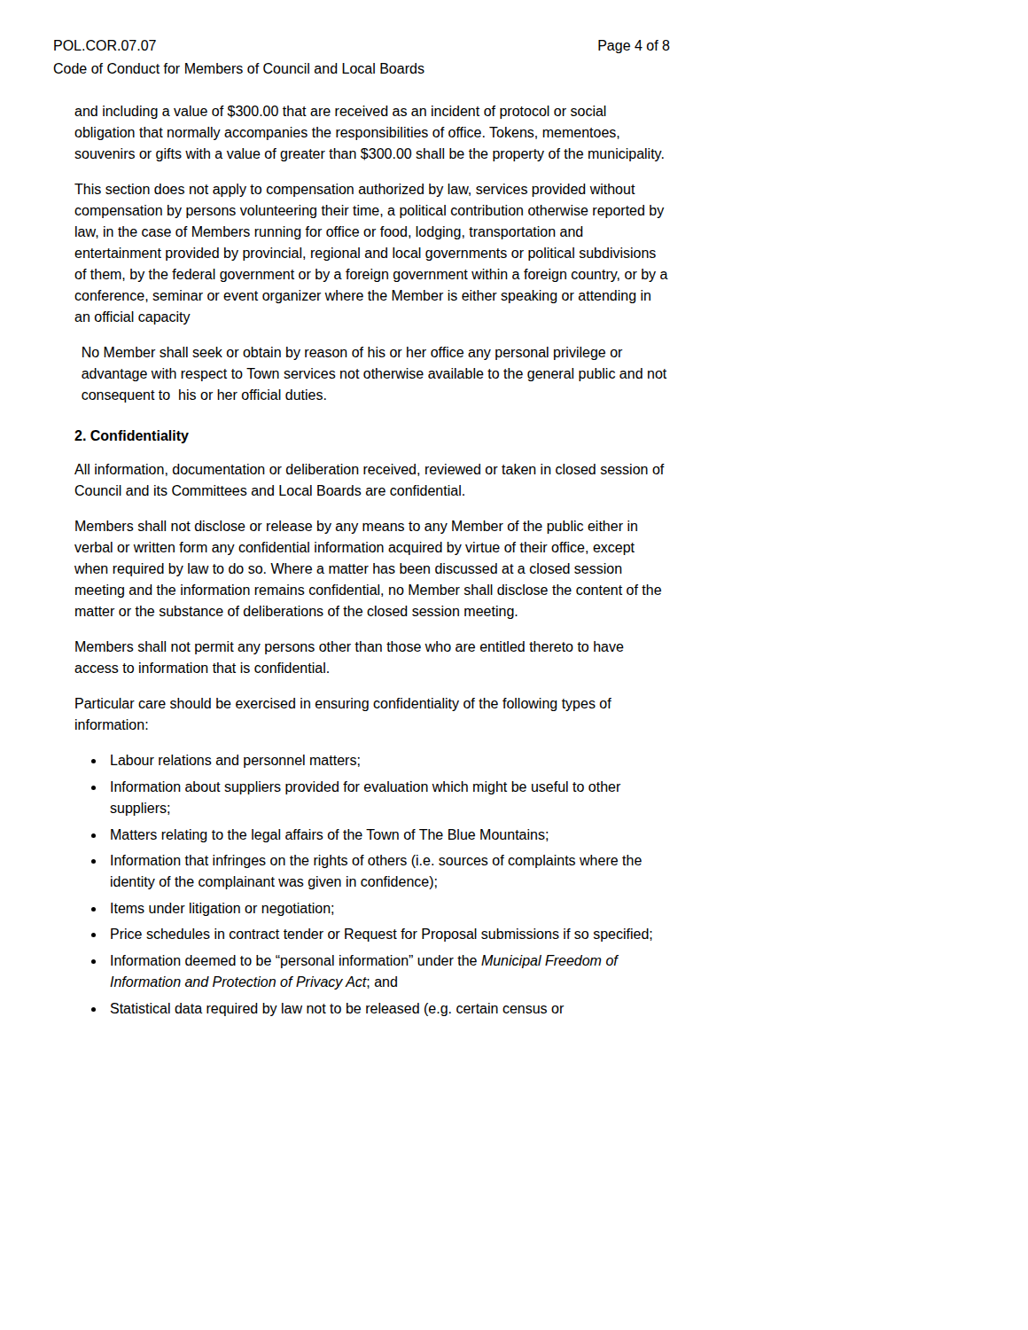POL.COR.07.07 Page 4 of 8
Code of Conduct for Members of Council and Local Boards
and including a value of $300.00 that are received as an incident of protocol or social obligation that normally accompanies the responsibilities of office. Tokens, mementoes, souvenirs or gifts with a value of greater than $300.00 shall be the property of the municipality.
This section does not apply to compensation authorized by law, services provided without compensation by persons volunteering their time, a political contribution otherwise reported by law, in the case of Members running for office or food, lodging, transportation and entertainment provided by provincial, regional and local governments or political subdivisions of them, by the federal government or by a foreign government within a foreign country, or by a conference, seminar or event organizer where the Member is either speaking or attending in an official capacity
No Member shall seek or obtain by reason of his or her office any personal privilege or advantage with respect to Town services not otherwise available to the general public and not consequent to his or her official duties.
2. Confidentiality
All information, documentation or deliberation received, reviewed or taken in closed session of Council and its Committees and Local Boards are confidential.
Members shall not disclose or release by any means to any Member of the public either in verbal or written form any confidential information acquired by virtue of their office, except when required by law to do so. Where a matter has been discussed at a closed session meeting and the information remains confidential, no Member shall disclose the content of the matter or the substance of deliberations of the closed session meeting.
Members shall not permit any persons other than those who are entitled thereto to have access to information that is confidential.
Particular care should be exercised in ensuring confidentiality of the following types of information:
Labour relations and personnel matters;
Information about suppliers provided for evaluation which might be useful to other suppliers;
Matters relating to the legal affairs of the Town of The Blue Mountains;
Information that infringes on the rights of others (i.e. sources of complaints where the identity of the complainant was given in confidence);
Items under litigation or negotiation;
Price schedules in contract tender or Request for Proposal submissions if so specified;
Information deemed to be “personal information” under the Municipal Freedom of Information and Protection of Privacy Act; and
Statistical data required by law not to be released (e.g. certain census or